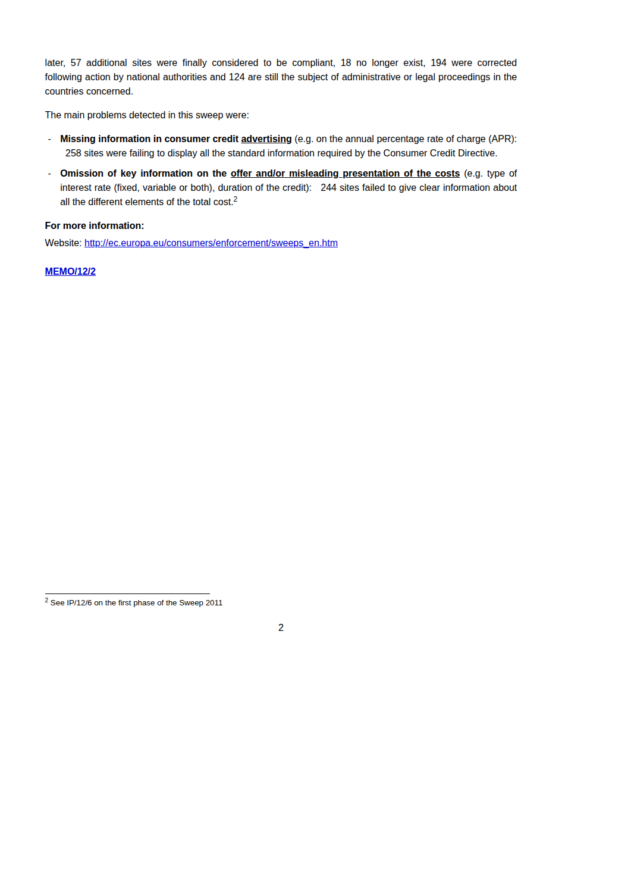later, 57 additional sites were finally considered to be compliant, 18 no longer exist, 194 were corrected following action by national authorities and 124 are still the subject of administrative or legal proceedings in the countries concerned.
The main problems detected in this sweep were:
Missing information in consumer credit advertising (e.g. on the annual percentage rate of charge (APR): 258 sites were failing to display all the standard information required by the Consumer Credit Directive.
Omission of key information on the offer and/or misleading presentation of the costs (e.g. type of interest rate (fixed, variable or both), duration of the credit): 244 sites failed to give clear information about all the different elements of the total cost.2
For more information:
Website: http://ec.europa.eu/consumers/enforcement/sweeps_en.htm
MEMO/12/2
2 See IP/12/6 on the first phase of the Sweep 2011
2